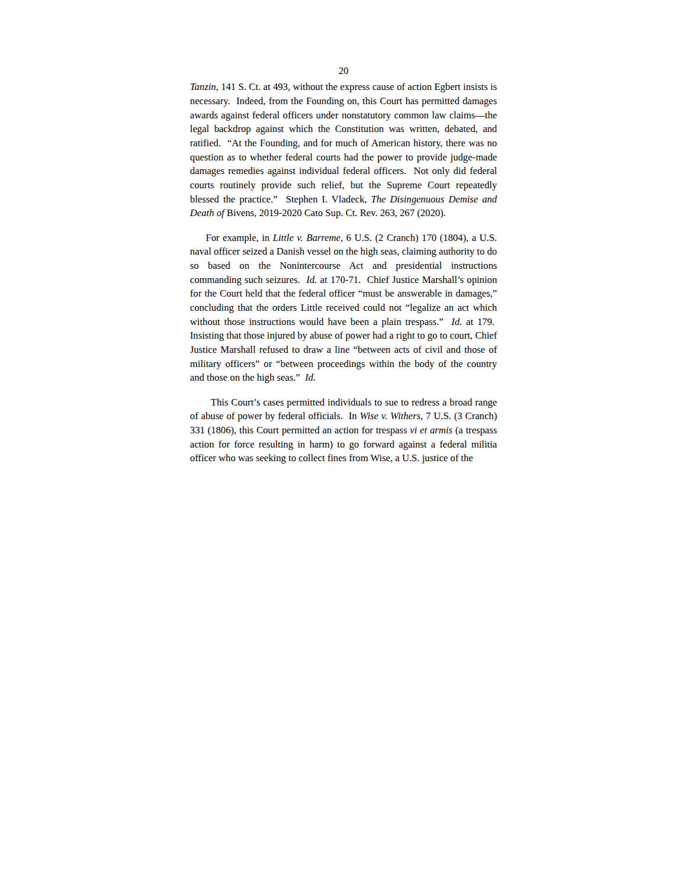20
Tanzin, 141 S. Ct. at 493, without the express cause of action Egbert insists is necessary. Indeed, from the Founding on, this Court has permitted damages awards against federal officers under nonstatutory common law claims—the legal backdrop against which the Constitution was written, debated, and ratified. “At the Founding, and for much of American history, there was no question as to whether federal courts had the power to provide judge-made damages remedies against individual federal officers. Not only did federal courts routinely provide such relief, but the Supreme Court repeatedly blessed the practice.” Stephen I. Vladeck, The Disingenuous Demise and Death of Bivens, 2019-2020 Cato Sup. Ct. Rev. 263, 267 (2020).
For example, in Little v. Barreme, 6 U.S. (2 Cranch) 170 (1804), a U.S. naval officer seized a Danish vessel on the high seas, claiming authority to do so based on the Nonintercourse Act and presidential instructions commanding such seizures. Id. at 170-71. Chief Justice Marshall’s opinion for the Court held that the federal officer “must be answerable in damages,” concluding that the orders Little received could not “legalize an act which without those instructions would have been a plain trespass.” Id. at 179. Insisting that those injured by abuse of power had a right to go to court, Chief Justice Marshall refused to draw a line “between acts of civil and those of military officers” or “between proceedings within the body of the country and those on the high seas.” Id.
This Court’s cases permitted individuals to sue to redress a broad range of abuse of power by federal officials. In Wise v. Withers, 7 U.S. (3 Cranch) 331 (1806), this Court permitted an action for trespass vi et armis (a trespass action for force resulting in harm) to go forward against a federal militia officer who was seeking to collect fines from Wise, a U.S. justice of the